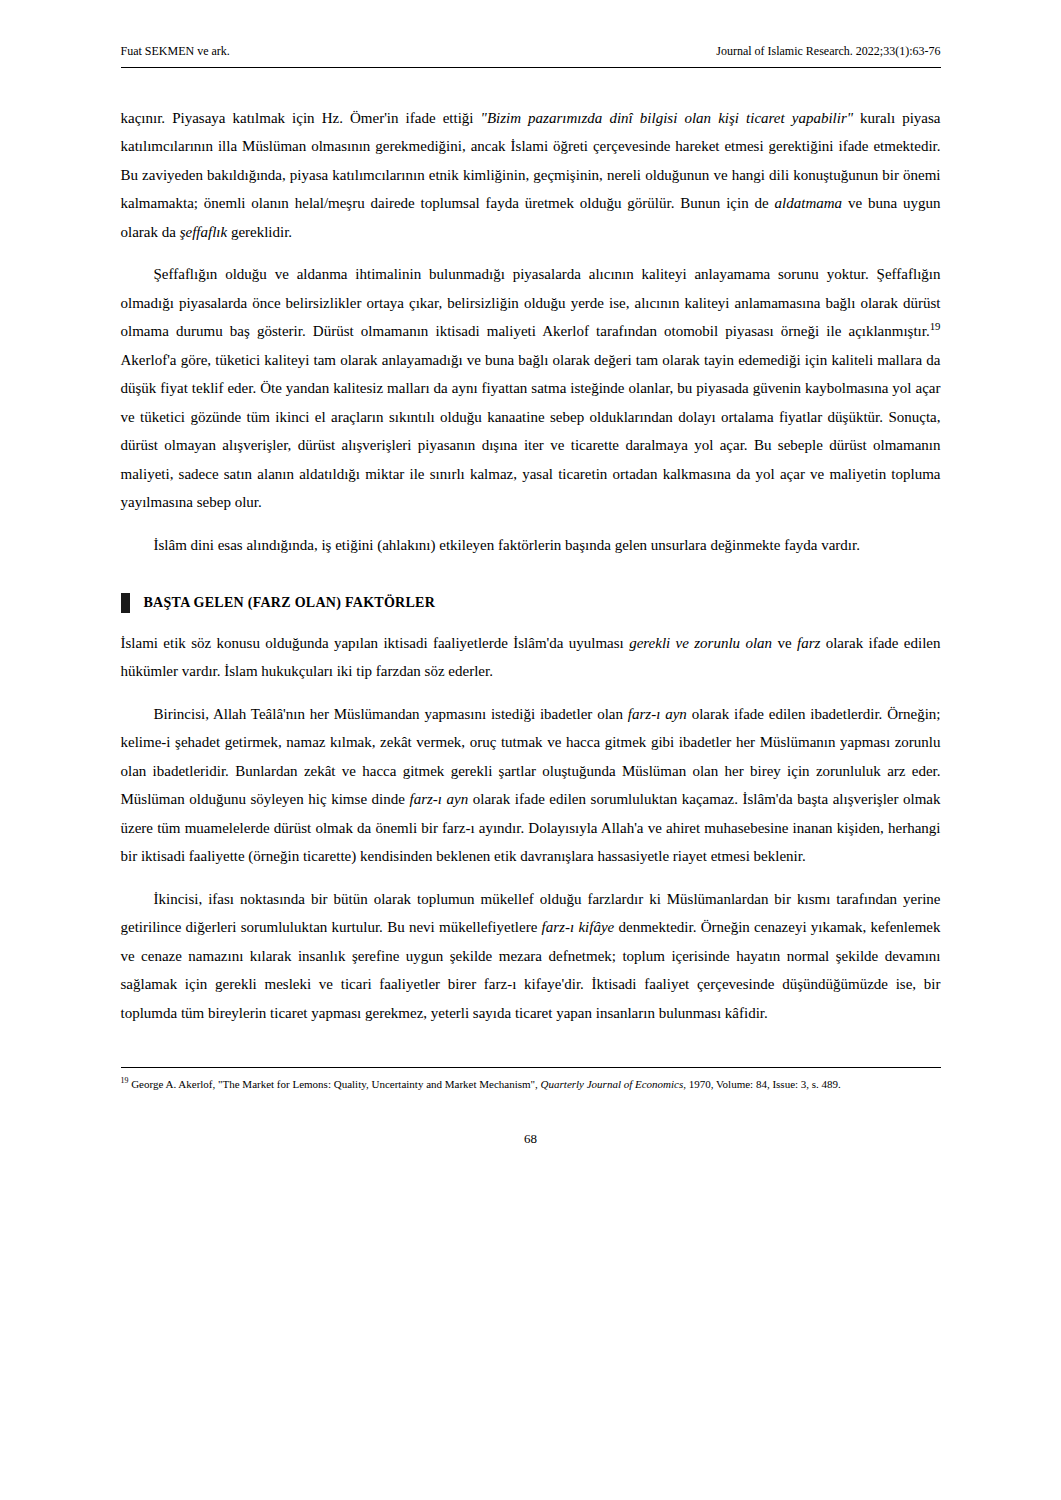Fuat SEKMEN ve ark. Journal of Islamic Research. 2022;33(1):63-76
kaçınır. Piyasaya katılmak için Hz. Ömer'in ifade ettiği "Bizim pazarımızda dinî bilgisi olan kişi ticaret yapabilir" kuralı piyasa katılımcılarının illa Müslüman olmasının gerekmediğini, ancak İslami öğreti çerçevesinde hareket etmesi gerektiğini ifade etmektedir. Bu zaviyeden bakıldığında, piyasa katılımcılarının etnik kimliğinin, geçmişinin, nereli olduğunun ve hangi dili konuştuğunun bir önemi kalmamakta; önemli olanın helal/meşru dairede toplumsal fayda üretmek olduğu görülür. Bunun için de aldatmama ve buna uygun olarak da şeffaflık gereklidir.
Şeffaflığın olduğu ve aldanma ihtimalinin bulunmadığı piyasalarda alıcının kaliteyi anlayamama sorunu yoktur. Şeffaflığın olmadığı piyasalarda önce belirsizlikler ortaya çıkar, belirsizliğin olduğu yerde ise, alıcının kaliteyi anlamamasına bağlı olarak dürüst olmama durumu baş gösterir. Dürüst olmamanın iktisadi maliyeti Akerlof tarafından otomobil piyasası örneği ile açıklanmıştır.19 Akerlof'a göre, tüketici kaliteyi tam olarak anlayamadığı ve buna bağlı olarak değeri tam olarak tayin edemediği için kaliteli mallara da düşük fiyat teklif eder. Öte yandan kalitesiz malları da aynı fiyattan satma isteğinde olanlar, bu piyasada güvenin kaybolmasına yol açar ve tüketici gözünde tüm ikinci el araçların sıkıntılı olduğu kanaatine sebep olduklarından dolayı ortalama fiyatlar düşüktür. Sonuçta, dürüst olmayan alışverişler, dürüst alışverişleri piyasanın dışına iter ve ticarette daralmaya yol açar. Bu sebeple dürüst olmamanın maliyeti, sadece satın alanın aldatıldığı miktar ile sınırlı kalmaz, yasal ticaretin ortadan kalkmasına da yol açar ve maliyetin topluma yayılmasına sebep olur.
İslâm dini esas alındığında, iş etiğini (ahlakını) etkileyen faktörlerin başında gelen unsurlara değinmekte fayda vardır.
Başta Gelen (Farz Olan) Faktörler
İslami etik söz konusu olduğunda yapılan iktisadi faaliyetlerde İslâm'da uyulması gerekli ve zorunlu olan ve farz olarak ifade edilen hükümler vardır. İslam hukukçuları iki tip farzdan söz ederler.
Birincisi, Allah Teâlâ'nın her Müslümandan yapmasını istediği ibadetler olan farz-ı ayn olarak ifade edilen ibadetlerdir. Örneğin; kelime-i şehadet getirmek, namaz kılmak, zekât vermek, oruç tutmak ve hacca gitmek gibi ibadetler her Müslümanın yapması zorunlu olan ibadetleridir. Bunlardan zekât ve hacca gitmek gerekli şartlar oluştuğunda Müslüman olan her birey için zorunluluk arz eder. Müslüman olduğunu söyleyen hiç kimse dinde farz-ı ayn olarak ifade edilen sorumluluktan kaçamaz. İslâm'da başta alışverişler olmak üzere tüm muamelelerde dürüst olmak da önemli bir farz-ı ayındır. Dolayısıyla Allah'a ve ahiret muhasebesine inanan kişiden, herhangi bir iktisadi faaliyette (örneğin ticarette) kendisinden beklenen etik davranışlara hassasiyetle riayet etmesi beklenir.
İkincisi, ifası noktasında bir bütün olarak toplumun mükellef olduğu farzlardır ki Müslümanlardan bir kısmı tarafından yerine getirilince diğerleri sorumluluktan kurtulur. Bu nevi mükellefiyetlere farz-ı kifâye denmektedir. Örneğin cenazeyi yıkamak, kefenlemek ve cenaze namazını kılarak insanlık şerefine uygun şekilde mezara defnetmek; toplum içerisinde hayatın normal şekilde devamını sağlamak için gerekli mesleki ve ticari faaliyetler birer farz-ı kifaye'dir. İktisadi faaliyet çerçevesinde düşündüğümüzde ise, bir toplumda tüm bireylerin ticaret yapması gerekmez, yeterli sayıda ticaret yapan insanların bulunması kâfidir.
19 George A. Akerlof, "The Market for Lemons: Quality, Uncertainty and Market Mechanism", Quarterly Journal of Economics, 1970, Volume: 84, Issue: 3, s. 489.
68